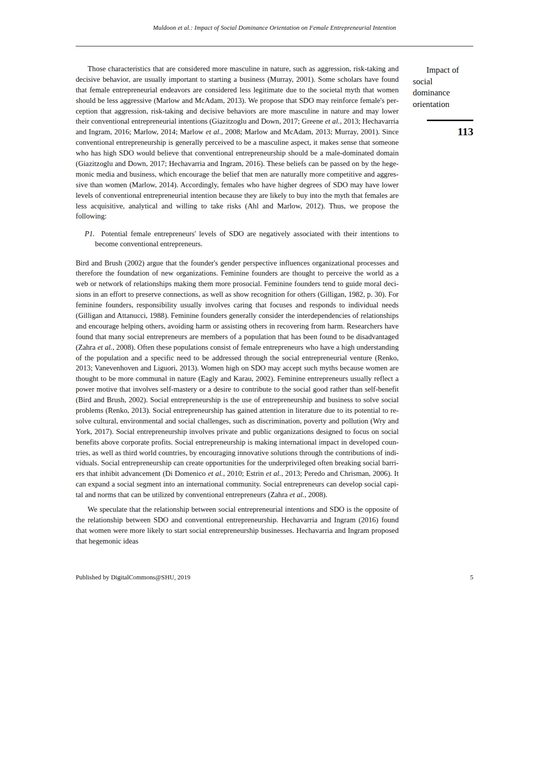Muldoon et al.: Impact of Social Dominance Orientation on Female Entrepreneurial Intention
Those characteristics that are considered more masculine in nature, such as aggression, risk-taking and decisive behavior, are usually important to starting a business (Murray, 2001). Some scholars have found that female entrepreneurial endeavors are considered less legitimate due to the societal myth that women should be less aggressive (Marlow and McAdam, 2013). We propose that SDO may reinforce female's perception that aggression, risk-taking and decisive behaviors are more masculine in nature and may lower their conventional entrepreneurial intentions (Giazitzoglu and Down, 2017; Greene et al., 2013; Hechavarria and Ingram, 2016; Marlow, 2014; Marlow et al., 2008; Marlow and McAdam, 2013; Murray, 2001). Since conventional entrepreneurship is generally perceived to be a masculine aspect, it makes sense that someone who has high SDO would believe that conventional entrepreneurship should be a male-dominated domain (Giazitzoglu and Down, 2017; Hechavarria and Ingram, 2016). These beliefs can be passed on by the hegemonic media and business, which encourage the belief that men are naturally more competitive and aggressive than women (Marlow, 2014). Accordingly, females who have higher degrees of SDO may have lower levels of conventional entrepreneurial intention because they are likely to buy into the myth that females are less acquisitive, analytical and willing to take risks (Ahl and Marlow, 2012). Thus, we propose the following:
P1. Potential female entrepreneurs' levels of SDO are negatively associated with their intentions to become conventional entrepreneurs.
Bird and Brush (2002) argue that the founder's gender perspective influences organizational processes and therefore the foundation of new organizations. Feminine founders are thought to perceive the world as a web or network of relationships making them more prosocial. Feminine founders tend to guide moral decisions in an effort to preserve connections, as well as show recognition for others (Gilligan, 1982, p. 30). For feminine founders, responsibility usually involves caring that focuses and responds to individual needs (Gilligan and Attanucci, 1988). Feminine founders generally consider the interdependencies of relationships and encourage helping others, avoiding harm or assisting others in recovering from harm. Researchers have found that many social entrepreneurs are members of a population that has been found to be disadvantaged (Zahra et al., 2008). Often these populations consist of female entrepreneurs who have a high understanding of the population and a specific need to be addressed through the social entrepreneurial venture (Renko, 2013; Vanevenhoven and Liguori, 2013). Women high on SDO may accept such myths because women are thought to be more communal in nature (Eagly and Karau, 2002). Feminine entrepreneurs usually reflect a power motive that involves self-mastery or a desire to contribute to the social good rather than self-benefit (Bird and Brush, 2002). Social entrepreneurship is the use of entrepreneurship and business to solve social problems (Renko, 2013). Social entrepreneurship has gained attention in literature due to its potential to resolve cultural, environmental and social challenges, such as discrimination, poverty and pollution (Wry and York, 2017). Social entrepreneurship involves private and public organizations designed to focus on social benefits above corporate profits. Social entrepreneurship is making international impact in developed countries, as well as third world countries, by encouraging innovative solutions through the contributions of individuals. Social entrepreneurship can create opportunities for the underprivileged often breaking social barriers that inhibit advancement (Di Domenico et al., 2010; Estrin et al., 2013; Peredo and Chrisman, 2006). It can expand a social segment into an international community. Social entrepreneurs can develop social capital and norms that can be utilized by conventional entrepreneurs (Zahra et al., 2008).
We speculate that the relationship between social entrepreneurial intentions and SDO is the opposite of the relationship between SDO and conventional entrepreneurship. Hechavarria and Ingram (2016) found that women were more likely to start social entrepreneurship businesses. Hechavarria and Ingram proposed that hegemonic ideas
Impact of
social
dominance
orientation
113
Published by DigitalCommons@SHU, 2019 5